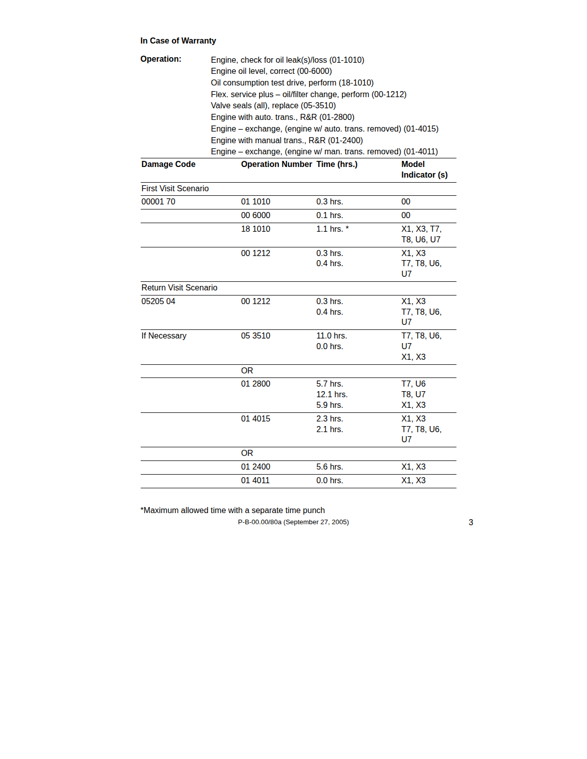In Case of Warranty
Operation:
Engine, check for oil leak(s)/loss (01-1010)
Engine oil level, correct (00-6000)
Oil consumption test drive, perform (18-1010)
Flex. service plus – oil/filter change, perform (00-1212)
Valve seals (all), replace (05-3510)
Engine with auto. trans., R&R (01-2800)
Engine – exchange, (engine w/ auto. trans. removed) (01-4015)
Engine with manual trans., R&R (01-2400)
Engine – exchange, (engine w/ man. trans. removed) (01-4011)
| Damage Code | Operation Number | Time (hrs.) | Model Indicator (s) |
| --- | --- | --- | --- |
| First Visit Scenario | | | |
| 00001 70 | 01 1010 | 0.3 hrs. | 00 |
| | 00 6000 | 0.1 hrs. | 00 |
| | 18 1010 | 1.1 hrs. * | X1, X3, T7, T8, U6, U7 |
| | 00 1212 | 0.3 hrs. 0.4 hrs. | X1, X3 T7, T8, U6, U7 |
| Return Visit Scenario | | | |
| 05205 04 | 00 1212 | 0.3 hrs. 0.4 hrs. | X1, X3 T7, T8, U6, U7 |
| If Necessary | 05 3510 | 11.0 hrs. 0.0 hrs. | T7, T8, U6, U7 X1, X3 |
| | OR | | |
| | 01 2800 | 5.7 hrs. 12.1 hrs. 5.9 hrs. | T7, U6 T8, U7 X1, X3 |
| | 01 4015 | 2.3 hrs. 2.1 hrs. | X1, X3 T7, T8, U6, U7 |
| | OR | | |
| | 01 2400 | 5.6 hrs. | X1, X3 |
| | 01 4011 | 0.0 hrs. | X1, X3 |
*Maximum allowed time with a separate time punch
P-B-00.00/80a (September 27, 2005) 3